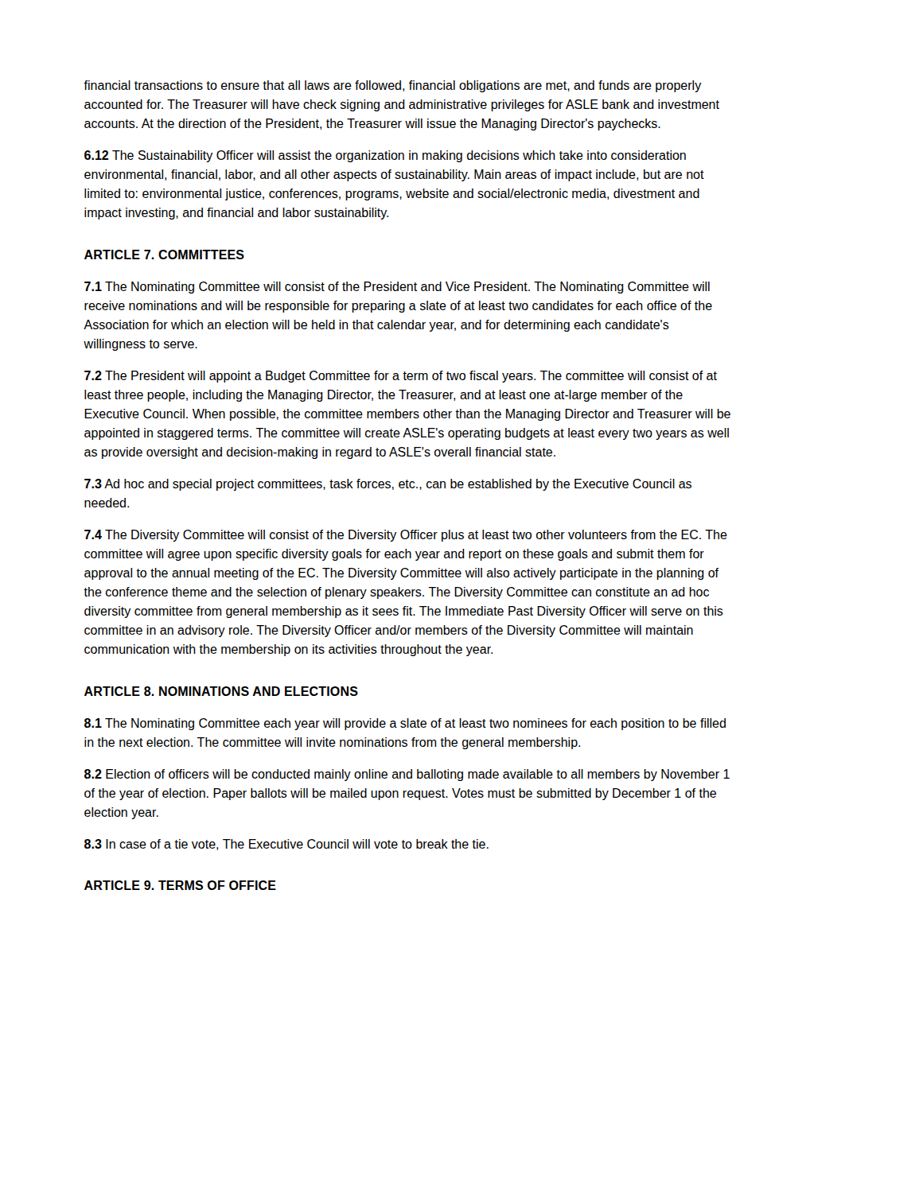financial transactions to ensure that all laws are followed, financial obligations are met, and funds are properly accounted for. The Treasurer will have check signing and administrative privileges for ASLE bank and investment accounts. At the direction of the President, the Treasurer will issue the Managing Director's paychecks.
6.12 The Sustainability Officer will assist the organization in making decisions which take into consideration environmental, financial, labor, and all other aspects of sustainability. Main areas of impact include, but are not limited to: environmental justice, conferences, programs, website and social/electronic media, divestment and impact investing, and financial and labor sustainability.
ARTICLE 7. COMMITTEES
7.1 The Nominating Committee will consist of the President and Vice President. The Nominating Committee will receive nominations and will be responsible for preparing a slate of at least two candidates for each office of the Association for which an election will be held in that calendar year, and for determining each candidate's willingness to serve.
7.2 The President will appoint a Budget Committee for a term of two fiscal years. The committee will consist of at least three people, including the Managing Director, the Treasurer, and at least one at-large member of the Executive Council. When possible, the committee members other than the Managing Director and Treasurer will be appointed in staggered terms. The committee will create ASLE's operating budgets at least every two years as well as provide oversight and decision-making in regard to ASLE's overall financial state.
7.3 Ad hoc and special project committees, task forces, etc., can be established by the Executive Council as needed.
7.4 The Diversity Committee will consist of the Diversity Officer plus at least two other volunteers from the EC. The committee will agree upon specific diversity goals for each year and report on these goals and submit them for approval to the annual meeting of the EC. The Diversity Committee will also actively participate in the planning of the conference theme and the selection of plenary speakers. The Diversity Committee can constitute an ad hoc diversity committee from general membership as it sees fit. The Immediate Past Diversity Officer will serve on this committee in an advisory role. The Diversity Officer and/or members of the Diversity Committee will maintain communication with the membership on its activities throughout the year.
ARTICLE 8. NOMINATIONS AND ELECTIONS
8.1 The Nominating Committee each year will provide a slate of at least two nominees for each position to be filled in the next election. The committee will invite nominations from the general membership.
8.2 Election of officers will be conducted mainly online and balloting made available to all members by November 1 of the year of election. Paper ballots will be mailed upon request. Votes must be submitted by December 1 of the election year.
8.3 In case of a tie vote, The Executive Council will vote to break the tie.
ARTICLE 9. TERMS OF OFFICE